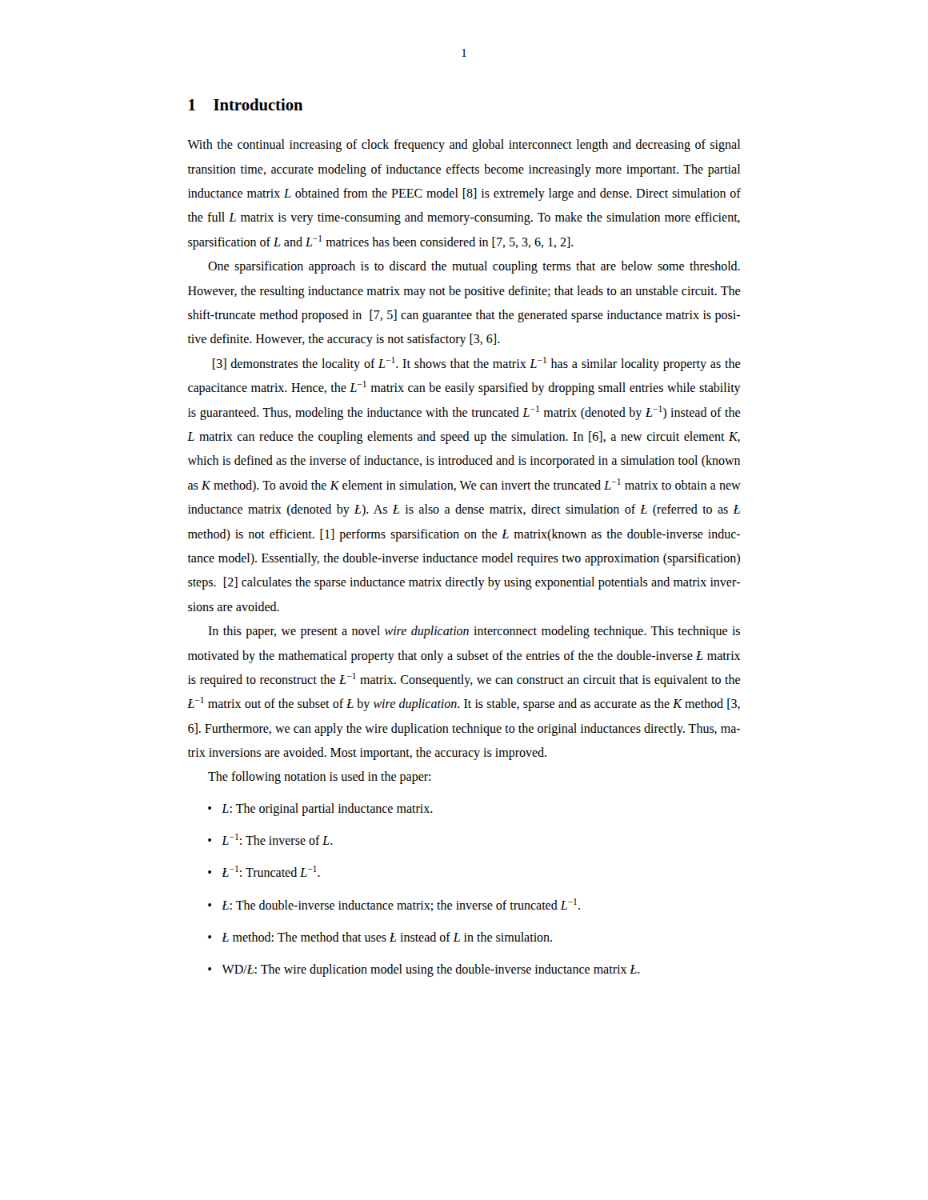1
1 Introduction
With the continual increasing of clock frequency and global interconnect length and decreasing of signal transition time, accurate modeling of inductance effects become increasingly more important. The partial inductance matrix L obtained from the PEEC model [8] is extremely large and dense. Direct simulation of the full L matrix is very time-consuming and memory-consuming. To make the simulation more efficient, sparsification of L and L−1 matrices has been considered in [7, 5, 3, 6, 1, 2].
One sparsification approach is to discard the mutual coupling terms that are below some threshold. However, the resulting inductance matrix may not be positive definite; that leads to an unstable circuit. The shift-truncate method proposed in [7, 5] can guarantee that the generated sparse inductance matrix is positive definite. However, the accuracy is not satisfactory [3, 6].
[3] demonstrates the locality of L−1. It shows that the matrix L−1 has a similar locality property as the capacitance matrix. Hence, the L−1 matrix can be easily sparsified by dropping small entries while stability is guaranteed. Thus, modeling the inductance with the truncated L−1 matrix (denoted by Ł−1) instead of the L matrix can reduce the coupling elements and speed up the simulation. In [6], a new circuit element K, which is defined as the inverse of inductance, is introduced and is incorporated in a simulation tool (known as K method). To avoid the K element in simulation, We can invert the truncated L−1 matrix to obtain a new inductance matrix (denoted by Ł). As Ł is also a dense matrix, direct simulation of Ł (referred to as Ł method) is not efficient. [1] performs sparsification on the Ł matrix(known as the double-inverse inductance model). Essentially, the double-inverse inductance model requires two approximation (sparsification) steps. [2] calculates the sparse inductance matrix directly by using exponential potentials and matrix inversions are avoided.
In this paper, we present a novel wire duplication interconnect modeling technique. This technique is motivated by the mathematical property that only a subset of the entries of the the double-inverse Ł matrix is required to reconstruct the Ł−1 matrix. Consequently, we can construct an circuit that is equivalent to the Ł−1 matrix out of the subset of Ł by wire duplication. It is stable, sparse and as accurate as the K method [3, 6]. Furthermore, we can apply the wire duplication technique to the original inductances directly. Thus, matrix inversions are avoided. Most important, the accuracy is improved.
The following notation is used in the paper:
L: The original partial inductance matrix.
L−1: The inverse of L.
Ł−1: Truncated L−1.
Ł: The double-inverse inductance matrix; the inverse of truncated L−1.
Ł method: The method that uses Ł instead of L in the simulation.
WD/Ł: The wire duplication model using the double-inverse inductance matrix Ł.